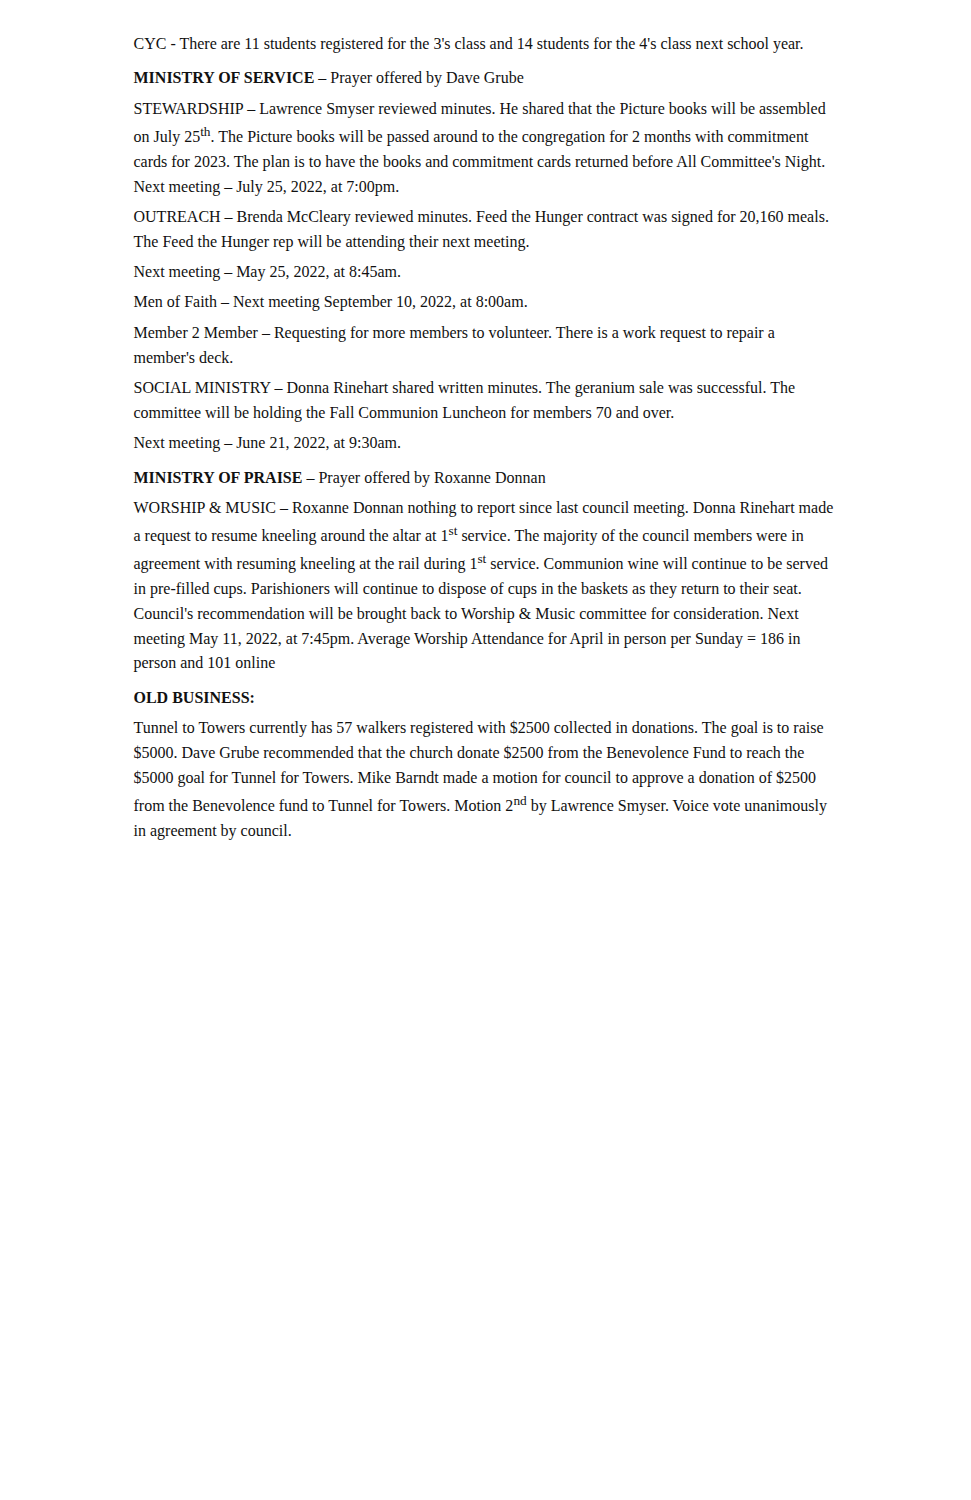CYC - There are 11 students registered for the 3's class and 14 students for the 4's class next school year.
MINISTRY OF SERVICE
– Prayer offered by Dave Grube
STEWARDSHIP – Lawrence Smyser reviewed minutes. He shared that the Picture books will be assembled on July 25th. The Picture books will be passed around to the congregation for 2 months with commitment cards for 2023. The plan is to have the books and commitment cards returned before All Committee's Night. Next meeting – July 25, 2022, at 7:00pm.
OUTREACH – Brenda McCleary reviewed minutes. Feed the Hunger contract was signed for 20,160 meals. The Feed the Hunger rep will be attending their next meeting.
Next meeting – May 25, 2022, at 8:45am.
Men of Faith – Next meeting September 10, 2022, at 8:00am.
Member 2 Member – Requesting for more members to volunteer. There is a work request to repair a member's deck.
SOCIAL MINISTRY – Donna Rinehart shared written minutes. The geranium sale was successful. The committee will be holding the Fall Communion Luncheon for members 70 and over.
Next meeting – June 21, 2022, at 9:30am.
MINISTRY OF PRAISE
– Prayer offered by Roxanne Donnan
WORSHIP & MUSIC – Roxanne Donnan nothing to report since last council meeting. Donna Rinehart made a request to resume kneeling around the altar at 1st service. The majority of the council members were in agreement with resuming kneeling at the rail during 1st service. Communion wine will continue to be served in pre-filled cups. Parishioners will continue to dispose of cups in the baskets as they return to their seat. Council's recommendation will be brought back to Worship & Music committee for consideration. Next meeting May 11, 2022, at 7:45pm. Average Worship Attendance for April in person per Sunday = 186 in person and 101 online
OLD BUSINESS:
Tunnel to Towers currently has 57 walkers registered with $2500 collected in donations. The goal is to raise $5000. Dave Grube recommended that the church donate $2500 from the Benevolence Fund to reach the $5000 goal for Tunnel for Towers. Mike Barndt made a motion for council to approve a donation of $2500 from the Benevolence fund to Tunnel for Towers. Motion 2nd by Lawrence Smyser. Voice vote unanimously in agreement by council.